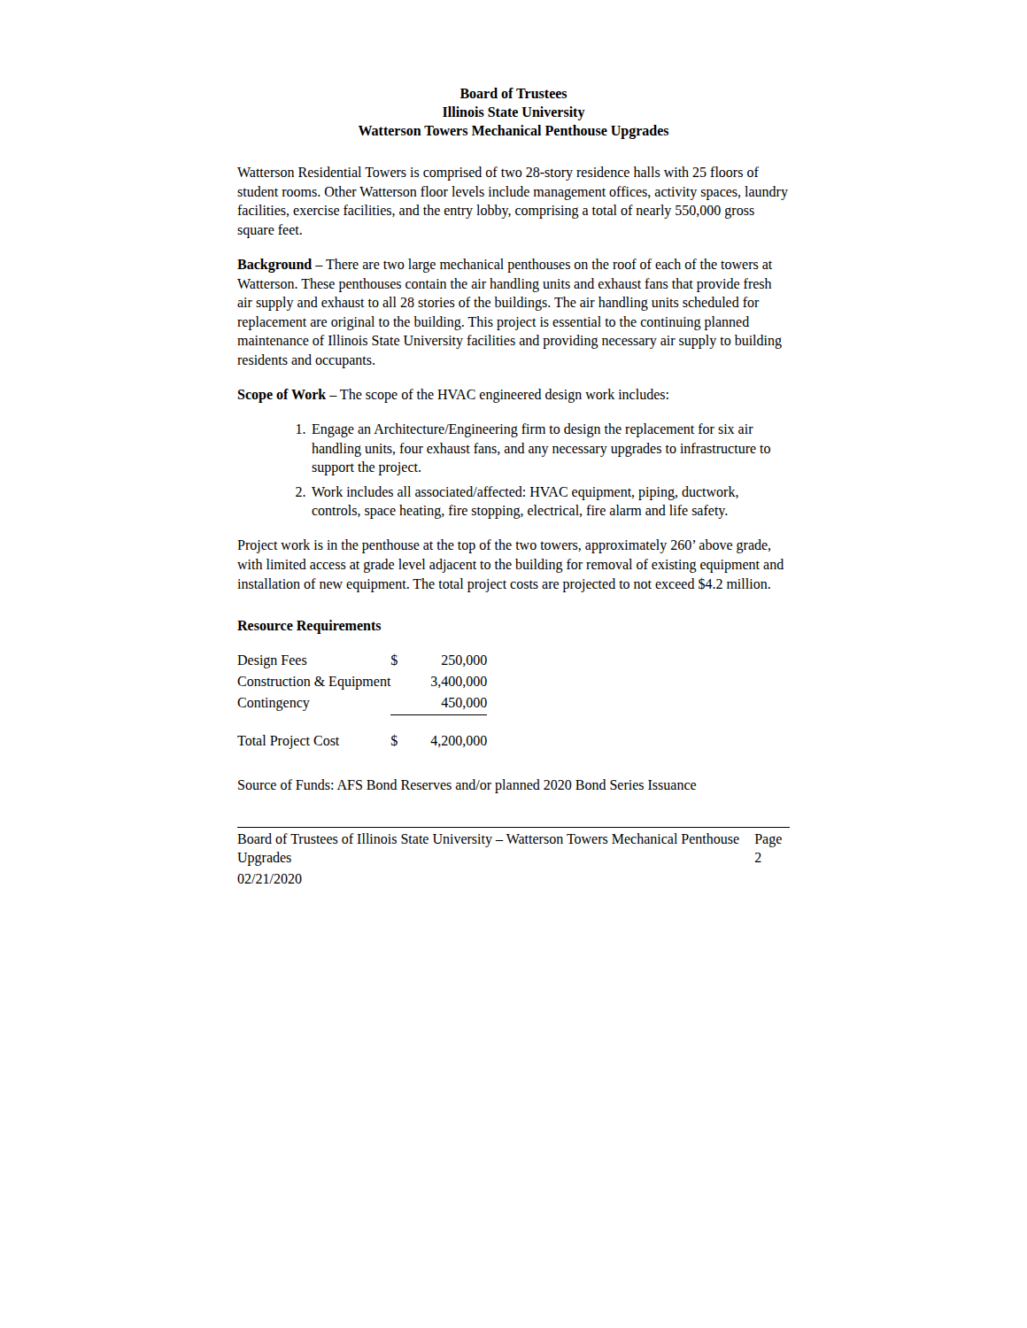Board of Trustees
Illinois State University
Watterson Towers Mechanical Penthouse Upgrades
Watterson Residential Towers is comprised of two 28-story residence halls with 25 floors of student rooms. Other Watterson floor levels include management offices, activity spaces, laundry facilities, exercise facilities, and the entry lobby, comprising a total of nearly 550,000 gross square feet.
Background – There are two large mechanical penthouses on the roof of each of the towers at Watterson. These penthouses contain the air handling units and exhaust fans that provide fresh air supply and exhaust to all 28 stories of the buildings. The air handling units scheduled for replacement are original to the building. This project is essential to the continuing planned maintenance of Illinois State University facilities and providing necessary air supply to building residents and occupants.
Scope of Work – The scope of the HVAC engineered design work includes:
Engage an Architecture/Engineering firm to design the replacement for six air handling units, four exhaust fans, and any necessary upgrades to infrastructure to support the project.
Work includes all associated/affected: HVAC equipment, piping, ductwork, controls, space heating, fire stopping, electrical, fire alarm and life safety.
Project work is in the penthouse at the top of the two towers, approximately 260’ above grade, with limited access at grade level adjacent to the building for removal of existing equipment and installation of new equipment. The total project costs are projected to not exceed $4.2 million.
Resource Requirements
| Design Fees | $ | 250,000 |
| Construction & Equipment | | 3,400,000 |
| Contingency | | 450,000 |
| Total Project Cost | $ | 4,200,000 |
Source of Funds: AFS Bond Reserves and/or planned 2020 Bond Series Issuance
Board of Trustees of Illinois State University – Watterson Towers Mechanical Penthouse Upgrades Page 2
02/21/2020